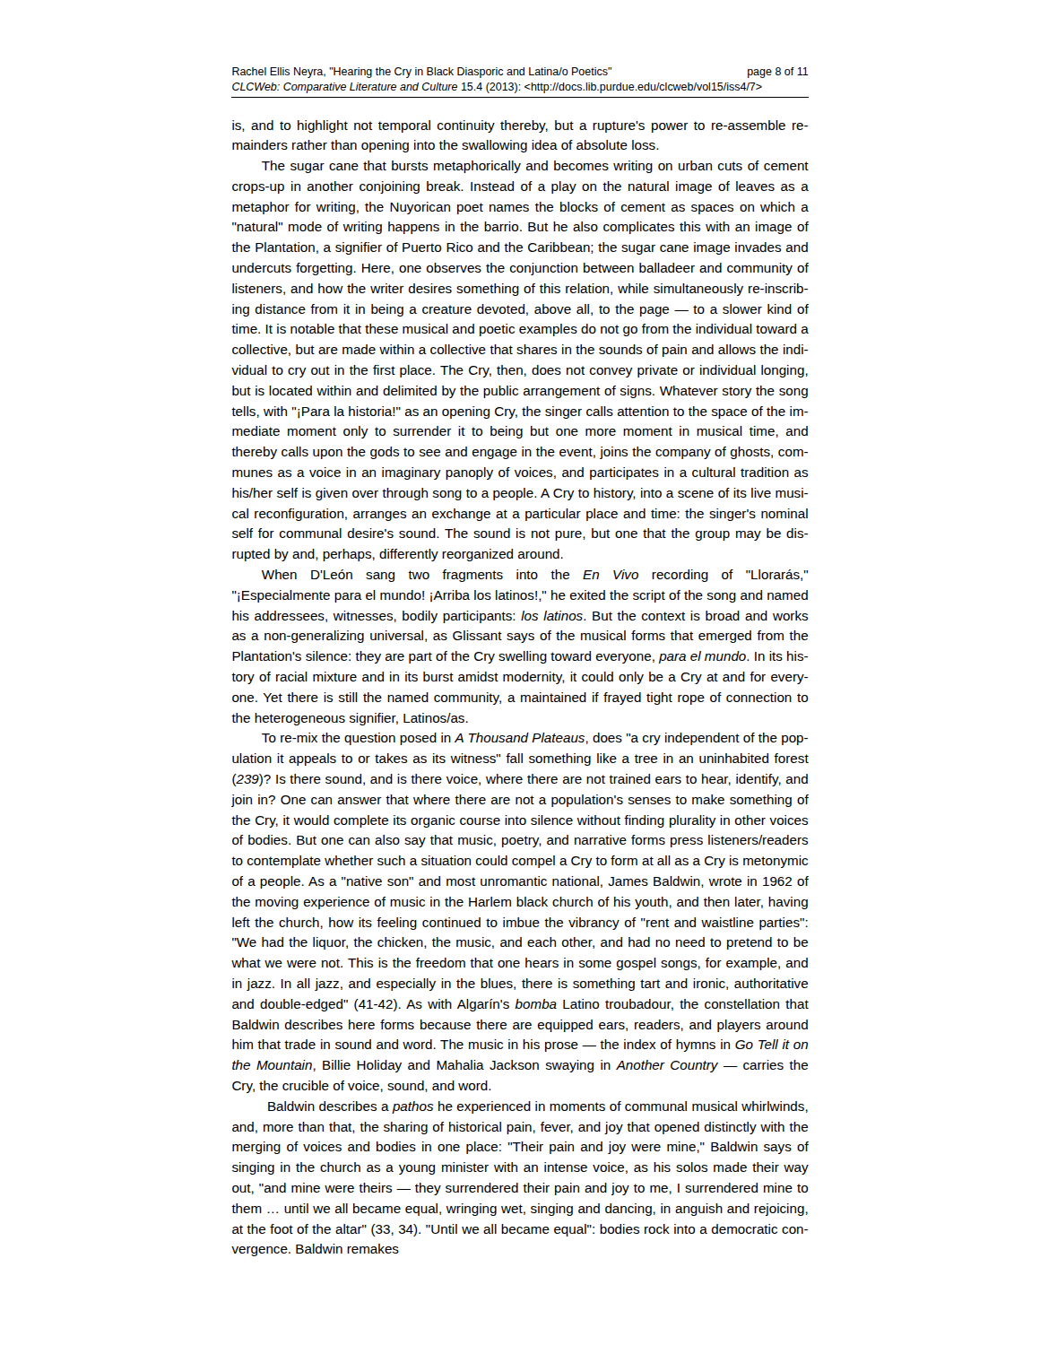Rachel Ellis Neyra, "Hearing the Cry in Black Diasporic and Latina/o Poetics" page 8 of 11
CLCWeb: Comparative Literature and Culture 15.4 (2013): <http://docs.lib.purdue.edu/clcweb/vol15/iss4/7>
is, and to highlight not temporal continuity thereby, but a rupture's power to re-assemble remainders rather than opening into the swallowing idea of absolute loss.
The sugar cane that bursts metaphorically and becomes writing on urban cuts of cement crops-up in another conjoining break. Instead of a play on the natural image of leaves as a metaphor for writing, the Nuyorican poet names the blocks of cement as spaces on which a "natural" mode of writing happens in the barrio. But he also complicates this with an image of the Plantation, a signifier of Puerto Rico and the Caribbean; the sugar cane image invades and undercuts forgetting. Here, one observes the conjunction between balladeer and community of listeners, and how the writer desires something of this relation, while simultaneously re-inscribing distance from it in being a creature devoted, above all, to the page — to a slower kind of time. It is notable that these musical and poetic examples do not go from the individual toward a collective, but are made within a collective that shares in the sounds of pain and allows the individual to cry out in the first place. The Cry, then, does not convey private or individual longing, but is located within and delimited by the public arrangement of signs. Whatever story the song tells, with "¡Para la historia!" as an opening Cry, the singer calls attention to the space of the immediate moment only to surrender it to being but one more moment in musical time, and thereby calls upon the gods to see and engage in the event, joins the company of ghosts, communes as a voice in an imaginary panoply of voices, and participates in a cultural tradition as his/her self is given over through song to a people. A Cry to history, into a scene of its live musical reconfiguration, arranges an exchange at a particular place and time: the singer's nominal self for communal desire's sound. The sound is not pure, but one that the group may be disrupted by and, perhaps, differently reorganized around.
When D'León sang two fragments into the En Vivo recording of "Llorarás," "¡Especialmente para el mundo! ¡Arriba los latinos!," he exited the script of the song and named his addressees, witnesses, bodily participants: los latinos. But the context is broad and works as a non-generalizing universal, as Glissant says of the musical forms that emerged from the Plantation's silence: they are part of the Cry swelling toward everyone, para el mundo. In its history of racial mixture and in its burst amidst modernity, it could only be a Cry at and for everyone. Yet there is still the named community, a maintained if frayed tight rope of connection to the heterogeneous signifier, Latinos/as.
To re-mix the question posed in A Thousand Plateaus, does "a cry independent of the population it appeals to or takes as its witness" fall something like a tree in an uninhabited forest (239)? Is there sound, and is there voice, where there are not trained ears to hear, identify, and join in? One can answer that where there are not a population's senses to make something of the Cry, it would complete its organic course into silence without finding plurality in other voices of bodies. But one can also say that music, poetry, and narrative forms press listeners/readers to contemplate whether such a situation could compel a Cry to form at all as a Cry is metonymic of a people. As a "native son" and most unromantic national, James Baldwin, wrote in 1962 of the moving experience of music in the Harlem black church of his youth, and then later, having left the church, how its feeling continued to imbue the vibrancy of "rent and waistline parties": "We had the liquor, the chicken, the music, and each other, and had no need to pretend to be what we were not. This is the freedom that one hears in some gospel songs, for example, and in jazz. In all jazz, and especially in the blues, there is something tart and ironic, authoritative and double-edged" (41-42). As with Algarín's bomba Latino troubadour, the constellation that Baldwin describes here forms because there are equipped ears, readers, and players around him that trade in sound and word. The music in his prose — the index of hymns in Go Tell it on the Mountain, Billie Holiday and Mahalia Jackson swaying in Another Country — carries the Cry, the crucible of voice, sound, and word.
Baldwin describes a pathos he experienced in moments of communal musical whirlwinds, and, more than that, the sharing of historical pain, fever, and joy that opened distinctly with the merging of voices and bodies in one place: "Their pain and joy were mine," Baldwin says of singing in the church as a young minister with an intense voice, as his solos made their way out, "and mine were theirs — they surrendered their pain and joy to me, I surrendered mine to them … until we all became equal, wringing wet, singing and dancing, in anguish and rejoicing, at the foot of the altar" (33, 34). "Until we all became equal": bodies rock into a democratic convergence. Baldwin remakes